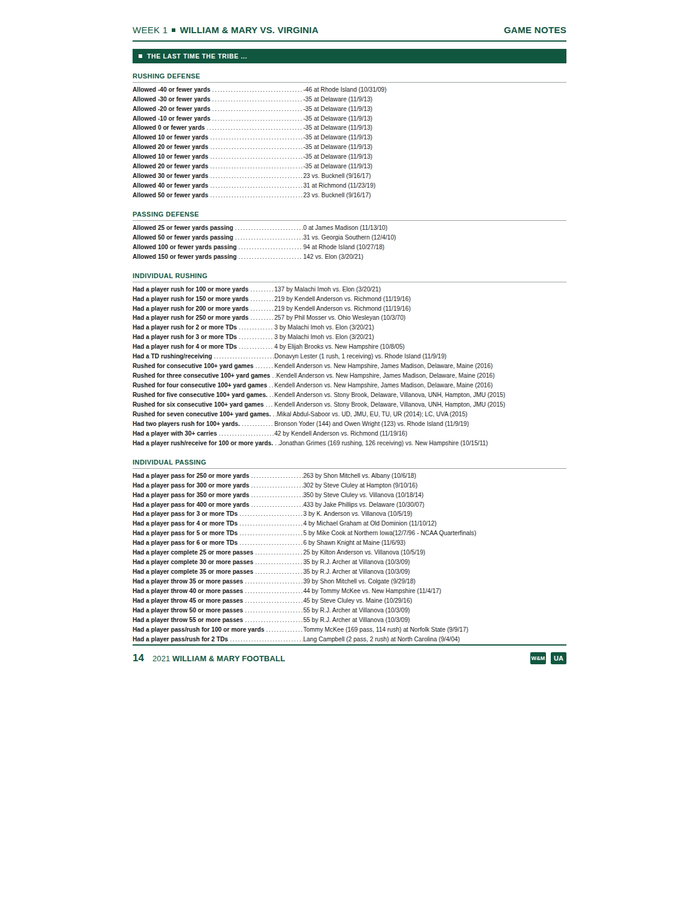WEEK 1 WILLIAM & MARY VS. VIRGINIA
GAME NOTES
THE LAST TIME THE TRIBE ...
RUSHING DEFENSE
Allowed -40 or fewer yards.....................................................................................................................-46 at Rhode Island (10/31/09)
Allowed -30 or fewer yards.....................................................................................................................-35 at Delaware (11/9/13)
Allowed -20 or fewer yards.....................................................................................................................-35 at Delaware (11/9/13)
Allowed -10 or fewer yards.....................................................................................................................-35 at Delaware (11/9/13)
Allowed 0 or fewer yards.....................................................................................................................-35 at Delaware (11/9/13)
Allowed 10 or fewer yards.....................................................................................................................-35 at Delaware (11/9/13)
Allowed 20 or fewer yards.....................................................................................................................-35 at Delaware (11/9/13)
Allowed 10 or fewer yards.....................................................................................................................-35 at Delaware (11/9/13)
Allowed 20 or fewer yards.....................................................................................................................-35 at Delaware (11/9/13)
Allowed 30 or fewer yards..................................................................................................................... 23 vs. Bucknell (9/16/17)
Allowed 40 or fewer yards..................................................................................................................... 31 at Richmond (11/23/19)
Allowed 50 or fewer yards..................................................................................................................... 23 vs. Bucknell (9/16/17)
PASSING DEFENSE
Allowed 25 or fewer yards passing..................................................................................................................... 0 at James Madison (11/13/10)
Allowed 50 or fewer yards passing..................................................................................................................... 31 vs. Georgia Southern (12/4/10)
Allowed 100 or fewer yards passing..................................................................................................................... 94 at Rhode Island (10/27/18)
Allowed 150 or fewer yards passing..................................................................................................................... 142 vs. Elon (3/20/21)
INDIVIDUAL RUSHING
Had a player rush for 100 or more yards..................................................................................................................... 137 by Malachi Imoh vs. Elon (3/20/21)
Had a player rush for 150 or more yards..................................................................................................................... 219 by Kendell Anderson vs. Richmond (11/19/16)
Had a player rush for 200 or more yards..................................................................................................................... 219 by Kendell Anderson vs. Richmond (11/19/16)
Had a player rush for 250 or more yards..................................................................................................................... 257 by Phil Mosser vs. Ohio Wesleyan (10/3/70)
Had a player rush for 2 or more TDs..................................................................................................................... 3 by Malachi Imoh vs. Elon (3/20/21)
Had a player rush for 3 or more TDs..................................................................................................................... 3 by Malachi Imoh vs. Elon (3/20/21)
Had a player rush for 4 or more TDs..................................................................................................................... 4 by Elijah Brooks vs. New Hampshire (10/8/05)
Had a TD rushing/receiving..................................................................................................................... Donavyn Lester (1 rush, 1 receiving) vs. Rhode Island (11/9/19)
Rushed for consecutive 100+ yard games..................................................................................................................... Kendell Anderson vs. New Hampshire, James Madison, Delaware, Maine (2016)
Rushed for three consecutive 100+ yard games..................................................................................................................... Kendell Anderson vs. New Hampshire, James Madison, Delaware, Maine (2016)
Rushed for four consecutive 100+ yard games..................................................................................................................... Kendell Anderson vs. New Hampshire, James Madison, Delaware, Maine (2016)
Rushed for five consecutive 100+ yard games...................................................................................................................... Kendell Anderson vs. Stony Brook, Delaware, Villanova, UNH, Hampton, JMU (2015)
Rushed for six consecutive 100+ yard games..................................................................................................................... Kendell Anderson vs. Stony Brook, Delaware, Villanova, UNH, Hampton, JMU (2015)
Rushed for seven conecutive 100+ yard games...................................................................................................................... Mikal Abdul-Saboor vs. UD, JMU, EU, TU, UR (2014); LC, UVA (2015)
Had two players rush for 100+ yards...................................................................................................................... Bronson Yoder (144) and Owen Wright (123) vs. Rhode Island (11/9/19)
Had a player with 30+ carries..................................................................................................................... 42 by Kendell Anderson vs. Richmond (11/19/16)
Had a player rush/receive for 100 or more yards...................................................................................................................... Jonathan Grimes (169 rushing, 126 receiving) vs. New Hampshire (10/15/11)
INDIVIDUAL PASSING
Had a player pass for 250 or more yards..................................................................................................................... 263 by Shon Mitchell vs. Albany (10/6/18)
Had a player pass for 300 or more yards..................................................................................................................... 302 by Steve Cluley at Hampton (9/10/16)
Had a player pass for 350 or more yards..................................................................................................................... 350 by Steve Cluley vs. Villanova (10/18/14)
Had a player pass for 400 or more yards..................................................................................................................... 433 by Jake Phillips vs. Delaware (10/30/07)
Had a player pass for 3 or more TDs..................................................................................................................... 3 by K. Anderson vs. Villanova (10/5/19)
Had a player pass for 4 or more TDs..................................................................................................................... 4 by Michael Graham at Old Dominion (11/10/12)
Had a player pass for 5 or more TDs..................................................................................................................... 5 by Mike Cook at Northern Iowa(12/7/96 - NCAA Quarterfinals)
Had a player pass for 6 or more TDs..................................................................................................................... 6 by Shawn Knight at Maine (11/6/93)
Had a player complete 25 or more passes..................................................................................................................... 25 by Kilton Anderson vs. Villanova (10/5/19)
Had a player complete 30 or more passes..................................................................................................................... 35 by R.J. Archer at Villanova (10/3/09)
Had a player complete 35 or more passes..................................................................................................................... 35 by R.J. Archer at Villanova (10/3/09)
Had a player throw 35 or more passes..................................................................................................................... 39 by Shon Mitchell vs. Colgate (9/29/18)
Had a player throw 40 or more passes..................................................................................................................... 44 by Tommy McKee vs. New Hampshire (11/4/17)
Had a player throw 45 or more passes..................................................................................................................... 45 by Steve Cluley vs. Maine (10/29/16)
Had a player throw 50 or more passes..................................................................................................................... 55 by R.J. Archer at Villanova (10/3/09)
Had a player throw 55 or more passes..................................................................................................................... 55 by R.J. Archer at Villanova (10/3/09)
Had a player pass/rush for 100 or more yards..................................................................................................................... Tommy McKee (169 pass, 114 rush) at Norfolk State (9/9/17)
Had a player pass/rush for 2 TDs..................................................................................................................... Lang Campbell (2 pass, 2 rush) at North Carolina (9/4/04)
14 2021 WILLIAM & MARY FOOTBALL
W&M UA